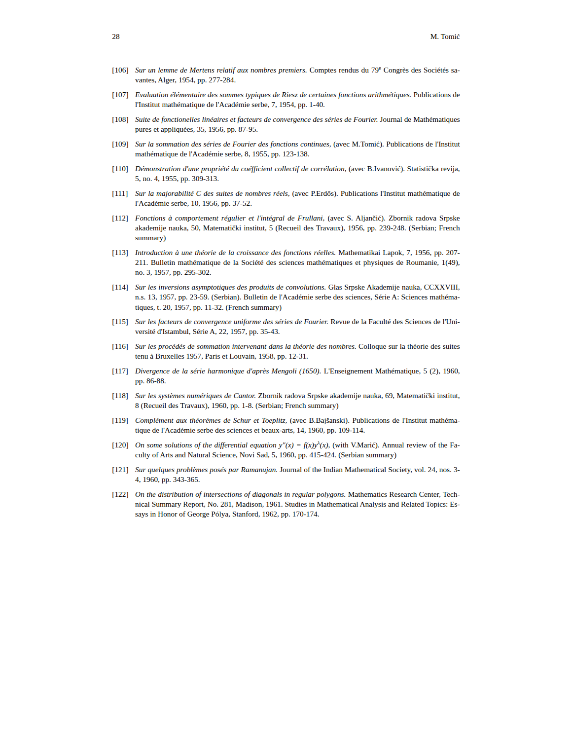28 M. Tomić
[106] Sur un lemme de Mertens relatif aux nombres premiers. Comptes rendus du 79e Congrès des Sociétés savantes, Alger, 1954, pp. 277-284.
[107] Evaluation élémentaire des sommes typiques de Riesz de certaines fonctions arithmétiques. Publications de l'Institut mathématique de l'Académie serbe, 7, 1954, pp. 1-40.
[108] Suite de fonctionelles linéaires et facteurs de convergence des séries de Fourier. Journal de Mathématiques pures et appliquées, 35, 1956, pp. 87-95.
[109] Sur la sommation des séries de Fourier des fonctions continues, (avec M.Tomić). Publications de l'Institut mathématique de l'Académie serbe, 8, 1955, pp. 123-138.
[110] Démonstration d'une propriété du coéfficient collectif de corrélation, (avec B.Ivanović). Statistička revija, 5, no. 4, 1955, pp. 309-313.
[111] Sur la majorabilité C des suites de nombres réels, (avec P.Erdős). Publications l'Institut mathématique de l'Académie serbe, 10, 1956, pp. 37-52.
[112] Fonctions à comportement régulier et l'intégral de Frullani, (avec S. Aljančić). Zbornik radova Srpske akademije nauka, 50, Matematički institut, 5 (Recueil des Travaux), 1956, pp. 239-248. (Serbian; French summary)
[113] Introduction à une théorie de la croissance des fonctions réelles. Mathematikai Lapok, 7, 1956, pp. 207-211. Bulletin mathématique de la Société des sciences mathématiques et physiques de Roumanie, 1(49), no. 3, 1957, pp. 295-302.
[114] Sur les inversions asymptotiques des produits de convolutions. Glas Srpske Akademije nauka, CCXXVIII, n.s. 13, 1957, pp. 23-59. (Serbian). Bulletin de l'Académie serbe des sciences, Série A: Sciences mathématiques, t. 20, 1957, pp. 11-32. (French summary)
[115] Sur les facteurs de convergence uniforme des séries de Fourier. Revue de la Faculté des Sciences de l'Université d'Istambul, Série A, 22, 1957, pp. 35-43.
[116] Sur les procédés de sommation intervenant dans la théorie des nombres. Colloque sur la théorie des suites tenu à Bruxelles 1957, Paris et Louvain, 1958, pp. 12-31.
[117] Divergence de la série harmonique d'après Mengoli (1650). L'Enseignement Mathématique, 5 (2), 1960, pp. 86-88.
[118] Sur les systèmes numériques de Cantor. Zbornik radova Srpske akademije nauka, 69, Matematički institut, 8 (Recueil des Travaux), 1960, pp. 1-8. (Serbian; French summary)
[119] Complément aux théorèmes de Schur et Toeplitz, (avec B.Bajšanski). Publications de l'Institut mathématique de l'Académie serbe des sciences et beaux-arts, 14, 1960, pp. 109-114.
[120] On some solutions of the differential equation y″(x) = f(x)yλ(x), (with V.Marić). Annual review of the Faculty of Arts and Natural Science, Novi Sad, 5, 1960, pp. 415-424. (Serbian summary)
[121] Sur quelques problèmes posés par Ramanujan. Journal of the Indian Mathematical Society, vol. 24, nos. 3-4, 1960, pp. 343-365.
[122] On the distribution of intersections of diagonals in regular polygons. Mathematics Research Center, Technical Summary Report, No. 281, Madison, 1961. Studies in Mathematical Analysis and Related Topics: Essays in Honor of George Pólya, Stanford, 1962, pp. 170-174.